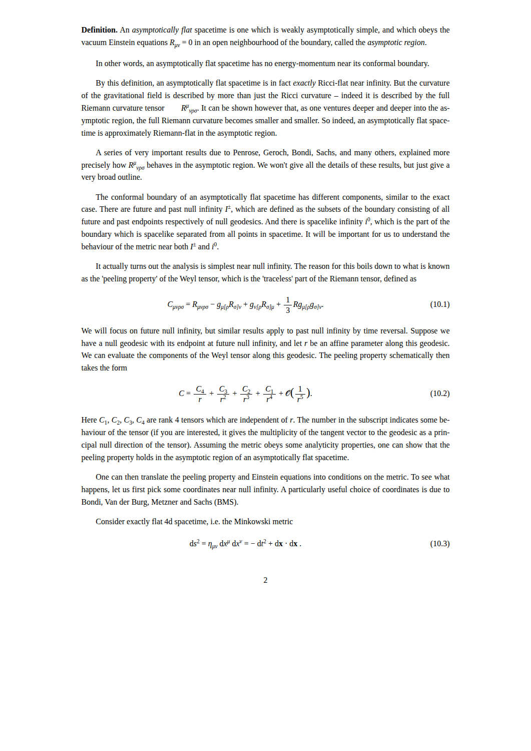Definition. An asymptotically flat spacetime is one which is weakly asymptotically simple, and which obeys the vacuum Einstein equations Rμν = 0 in an open neighbourhood of the boundary, called the asymptotic region.
In other words, an asymptotically flat spacetime has no energy-momentum near its conformal boundary.
By this definition, an asymptotically flat spacetime is in fact exactly Ricci-flat near infinity. But the curvature of the gravitational field is described by more than just the Ricci curvature – indeed it is described by the full Riemann curvature tensor Rμνρσ. It can be shown however that, as one ventures deeper and deeper into the asymptotic region, the full Riemann curvature becomes smaller and smaller. So indeed, an asymptotically flat spacetime is approximately Riemann-flat in the asymptotic region.
A series of very important results due to Penrose, Geroch, Bondi, Sachs, and many others, explained more precisely how Rμνρσ behaves in the asymptotic region. We won't give all the details of these results, but just give a very broad outline.
The conformal boundary of an asymptotically flat spacetime has different components, similar to the exact case. There are future and past null infinity I±, which are defined as the subsets of the boundary consisting of all future and past endpoints respectively of null geodesics. And there is spacelike infinity i0, which is the part of the boundary which is spacelike separated from all points in spacetime. It will be important for us to understand the behaviour of the metric near both I± and i0.
It actually turns out the analysis is simplest near null infinity. The reason for this boils down to what is known as the 'peeling property' of the Weyl tensor, which is the 'traceless' part of the Riemann tensor, defined as
Cμνρσ = Rμνρσ − gμ[ρRσ]ν + gν[ρRσ]μ + 13 Rgμ[ρgσ]ν.
(10.1)
We will focus on future null infinity, but similar results apply to past null infinity by time reversal. Suppose we have a null geodesic with its endpoint at future null infinity, and let r be an affine parameter along this geodesic. We can evaluate the components of the Weyl tensor along this geodesic. The peeling property schematically then takes the form
C = C4 r + C3 r2 + C2 r3 + C1 r4 + 𝒪(1 r5).
(10.2)
Here C1, C2, C3, C4 are rank 4 tensors which are independent of r. The number in the subscript indicates some behaviour of the tensor (if you are interested, it gives the multiplicity of the tangent vector to the geodesic as a principal null direction of the tensor). Assuming the metric obeys some analyticity properties, one can show that the peeling property holds in the asymptotic region of an asymptotically flat spacetime.
One can then translate the peeling property and Einstein equations into conditions on the metric. To see what happens, let us first pick some coordinates near null infinity. A particularly useful choice of coordinates is due to Bondi, Van der Burg, Metzner and Sachs (BMS).
Consider exactly flat 4d spacetime, i.e. the Minkowski metric
ds2 = ημν dxμ dxν = − dt2 + dx · dx .
(10.3)
2